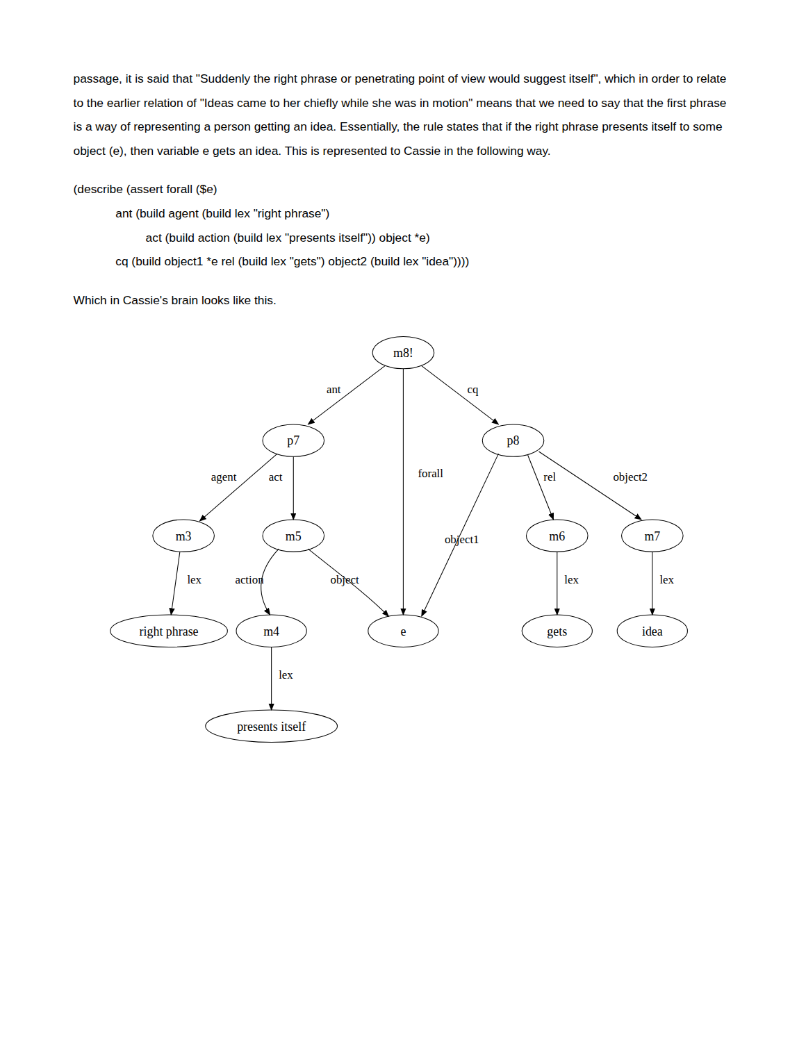passage, it is said that "Suddenly the right phrase or penetrating point of view would suggest itself", which in order to relate to the earlier relation of "Ideas came to her chiefly while she was in motion" means that we need to say that the first phrase is a way of representing a person getting an idea. Essentially, the rule states that if the right phrase presents itself to some object (e), then variable e gets an idea. This is represented to Cassie in the following way.
(describe (assert forall ($e)
ant (build agent (build lex "right phrase")
act (build action (build lex "presents itself")) object *e)
cq (build object1 *e rel (build lex "gets") object2 (build lex "idea"))))
Which in Cassie's brain looks like this.
m8! p7 p8 m3 m5 m6 m7 right phrase m4 e gets idea presents itself ant cq forall agent act object1 rel object2 lex action object lex lex lex